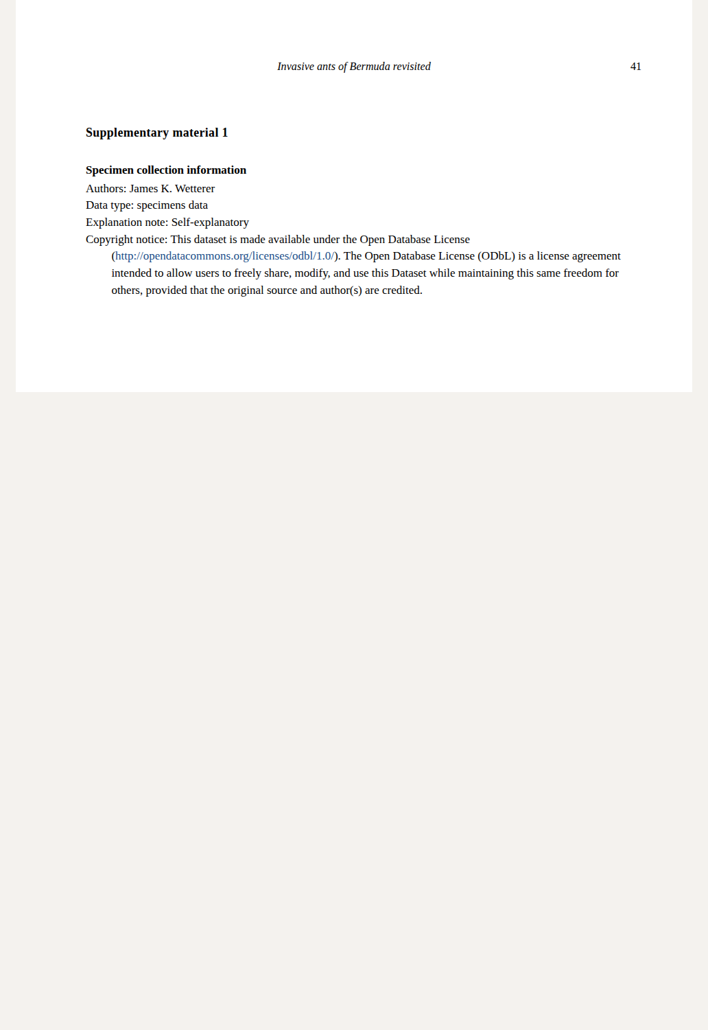Invasive ants of Bermuda revisited 41
Supplementary material 1
Specimen collection information
Authors: James K. Wetterer
Data type: specimens data
Explanation note: Self-explanatory
Copyright notice: This dataset is made available under the Open Database License (http://opendatacommons.org/licenses/odbl/1.0/). The Open Database License (ODbL) is a license agreement intended to allow users to freely share, modify, and use this Dataset while maintaining this same freedom for others, provided that the original source and author(s) are credited.